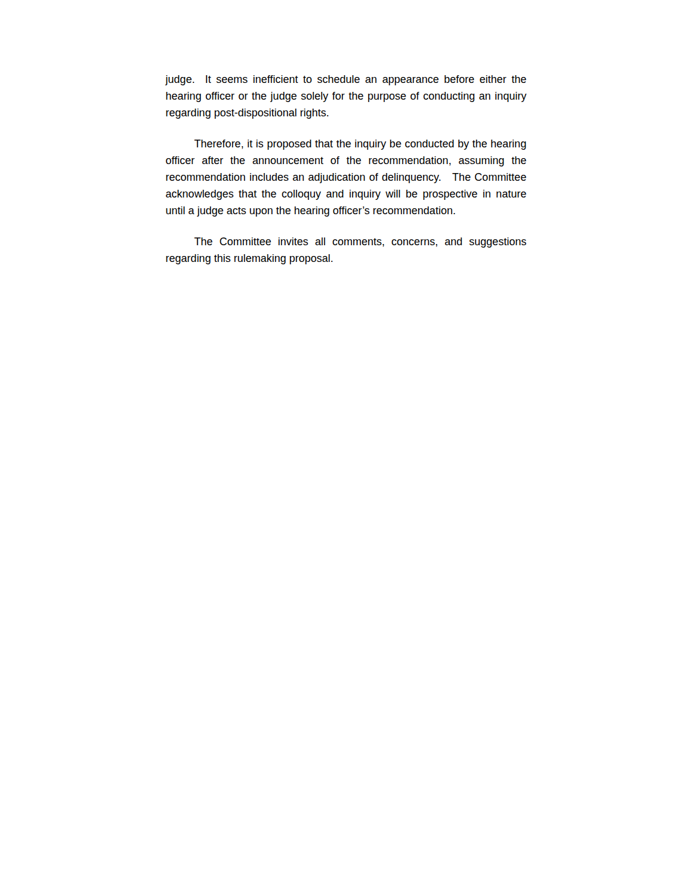judge. It seems inefficient to schedule an appearance before either the hearing officer or the judge solely for the purpose of conducting an inquiry regarding post-dispositional rights.
Therefore, it is proposed that the inquiry be conducted by the hearing officer after the announcement of the recommendation, assuming the recommendation includes an adjudication of delinquency. The Committee acknowledges that the colloquy and inquiry will be prospective in nature until a judge acts upon the hearing officer’s recommendation.
The Committee invites all comments, concerns, and suggestions regarding this rulemaking proposal.